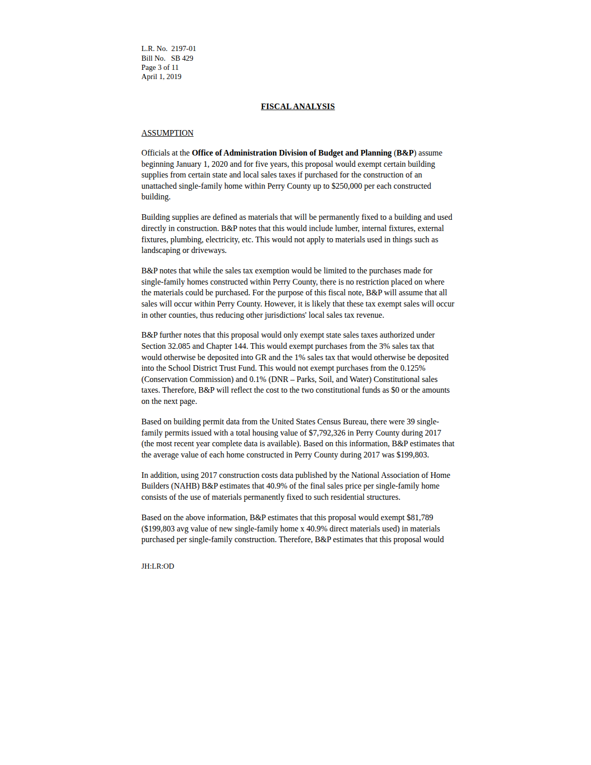L.R. No. 2197-01
Bill No. SB 429
Page 3 of 11
April 1, 2019
FISCAL ANALYSIS
ASSUMPTION
Officials at the Office of Administration Division of Budget and Planning (B&P) assume beginning January 1, 2020 and for five years, this proposal would exempt certain building supplies from certain state and local sales taxes if purchased for the construction of an unattached single-family home within Perry County up to $250,000 per each constructed building.
Building supplies are defined as materials that will be permanently fixed to a building and used directly in construction. B&P notes that this would include lumber, internal fixtures, external fixtures, plumbing, electricity, etc. This would not apply to materials used in things such as landscaping or driveways.
B&P notes that while the sales tax exemption would be limited to the purchases made for single-family homes constructed within Perry County, there is no restriction placed on where the materials could be purchased. For the purpose of this fiscal note, B&P will assume that all sales will occur within Perry County. However, it is likely that these tax exempt sales will occur in other counties, thus reducing other jurisdictions' local sales tax revenue.
B&P further notes that this proposal would only exempt state sales taxes authorized under Section 32.085 and Chapter 144. This would exempt purchases from the 3% sales tax that would otherwise be deposited into GR and the 1% sales tax that would otherwise be deposited into the School District Trust Fund. This would not exempt purchases from the 0.125% (Conservation Commission) and 0.1% (DNR – Parks, Soil, and Water) Constitutional sales taxes. Therefore, B&P will reflect the cost to the two constitutional funds as $0 or the amounts on the next page.
Based on building permit data from the United States Census Bureau, there were 39 single-family permits issued with a total housing value of $7,792,326 in Perry County during 2017 (the most recent year complete data is available). Based on this information, B&P estimates that the average value of each home constructed in Perry County during 2017 was $199,803.
In addition, using 2017 construction costs data published by the National Association of Home Builders (NAHB) B&P estimates that 40.9% of the final sales price per single-family home consists of the use of materials permanently fixed to such residential structures.
Based on the above information, B&P estimates that this proposal would exempt $81,789 ($199,803 avg value of new single-family home x 40.9% direct materials used) in materials purchased per single-family construction. Therefore, B&P estimates that this proposal would
JH:LR:OD